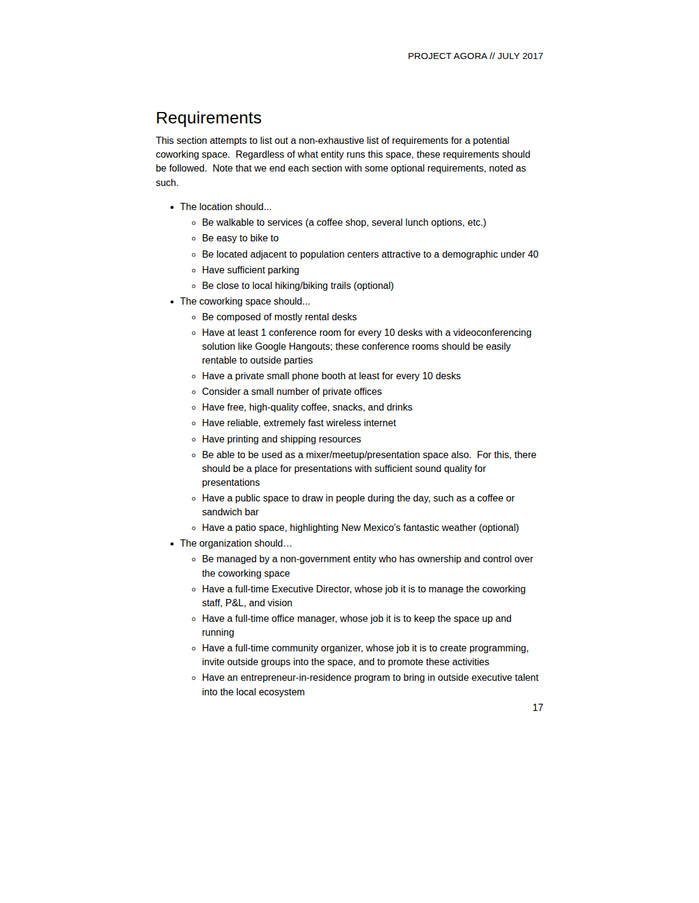PROJECT AGORA // JULY 2017
Requirements
This section attempts to list out a non-exhaustive list of requirements for a potential coworking space. Regardless of what entity runs this space, these requirements should be followed. Note that we end each section with some optional requirements, noted as such.
The location should...
Be walkable to services (a coffee shop, several lunch options, etc.)
Be easy to bike to
Be located adjacent to population centers attractive to a demographic under 40
Have sufficient parking
Be close to local hiking/biking trails (optional)
The coworking space should...
Be composed of mostly rental desks
Have at least 1 conference room for every 10 desks with a videoconferencing solution like Google Hangouts; these conference rooms should be easily rentable to outside parties
Have a private small phone booth at least for every 10 desks
Consider a small number of private offices
Have free, high-quality coffee, snacks, and drinks
Have reliable, extremely fast wireless internet
Have printing and shipping resources
Be able to be used as a mixer/meetup/presentation space also. For this, there should be a place for presentations with sufficient sound quality for presentations
Have a public space to draw in people during the day, such as a coffee or sandwich bar
Have a patio space, highlighting New Mexico’s fantastic weather (optional)
The organization should…
Be managed by a non-government entity who has ownership and control over the coworking space
Have a full-time Executive Director, whose job it is to manage the coworking staff, P&L, and vision
Have a full-time office manager, whose job it is to keep the space up and running
Have a full-time community organizer, whose job it is to create programming, invite outside groups into the space, and to promote these activities
Have an entrepreneur-in-residence program to bring in outside executive talent into the local ecosystem
17